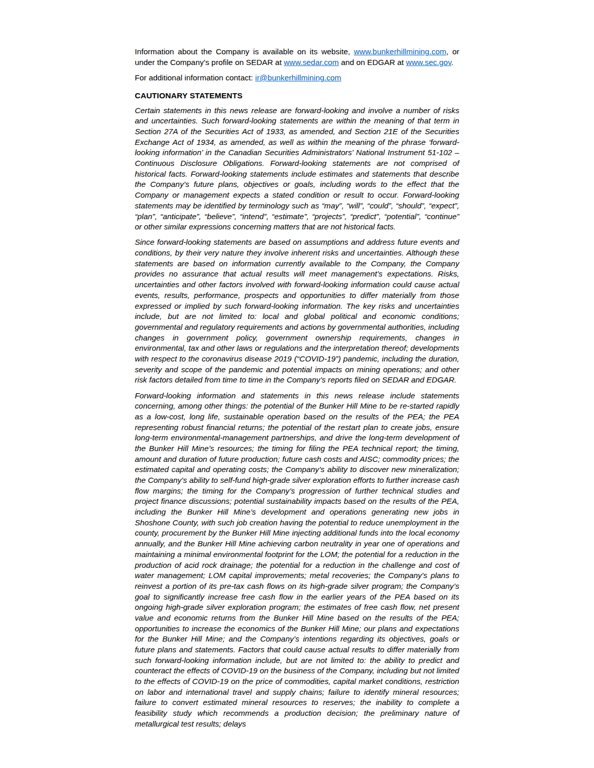Information about the Company is available on its website, www.bunkerhillmining.com, or under the Company’s profile on SEDAR at www.sedar.com and on EDGAR at www.sec.gov.
For additional information contact: ir@bunkerhillmining.com
CAUTIONARY STATEMENTS
Certain statements in this news release are forward-looking and involve a number of risks and uncertainties. Such forward-looking statements are within the meaning of that term in Section 27A of the Securities Act of 1933, as amended, and Section 21E of the Securities Exchange Act of 1934, as amended, as well as within the meaning of the phrase ‘forward-looking information’ in the Canadian Securities Administrators’ National Instrument 51-102 – Continuous Disclosure Obligations. Forward-looking statements are not comprised of historical facts. Forward-looking statements include estimates and statements that describe the Company’s future plans, objectives or goals, including words to the effect that the Company or management expects a stated condition or result to occur. Forward-looking statements may be identified by terminology such as “may”, “will”, “could”, “should”, “expect”, “plan”, “anticipate”, “believe”, “intend”, “estimate”, “projects”, “predict”, “potential”, “continue” or other similar expressions concerning matters that are not historical facts.
Since forward-looking statements are based on assumptions and address future events and conditions, by their very nature they involve inherent risks and uncertainties. Although these statements are based on information currently available to the Company, the Company provides no assurance that actual results will meet management’s expectations. Risks, uncertainties and other factors involved with forward-looking information could cause actual events, results, performance, prospects and opportunities to differ materially from those expressed or implied by such forward-looking information. The key risks and uncertainties include, but are not limited to: local and global political and economic conditions; governmental and regulatory requirements and actions by governmental authorities, including changes in government policy, government ownership requirements, changes in environmental, tax and other laws or regulations and the interpretation thereof; developments with respect to the coronavirus disease 2019 (“COVID-19”) pandemic, including the duration, severity and scope of the pandemic and potential impacts on mining operations; and other risk factors detailed from time to time in the Company’s reports filed on SEDAR and EDGAR.
Forward-looking information and statements in this news release include statements concerning, among other things: the potential of the Bunker Hill Mine to be re-started rapidly as a low-cost, long life, sustainable operation based on the results of the PEA; the PEA representing robust financial returns; the potential of the restart plan to create jobs, ensure long-term environmental-management partnerships, and drive the long-term development of the Bunker Hill Mine’s resources; the timing for filing the PEA technical report; the timing, amount and duration of future production; future cash costs and AISC; commodity prices; the estimated capital and operating costs; the Company’s ability to discover new mineralization; the Company’s ability to self-fund high-grade silver exploration efforts to further increase cash flow margins; the timing for the Company’s progression of further technical studies and project finance discussions; potential sustainability impacts based on the results of the PEA, including the Bunker Hill Mine’s development and operations generating new jobs in Shoshone County, with such job creation having the potential to reduce unemployment in the county, procurement by the Bunker Hill Mine injecting additional funds into the local economy annually, and the Bunker Hill Mine achieving carbon neutrality in year one of operations and maintaining a minimal environmental footprint for the LOM; the potential for a reduction in the production of acid rock drainage; the potential for a reduction in the challenge and cost of water management; LOM capital improvements; metal recoveries; the Company’s plans to reinvest a portion of its pre-tax cash flows on its high-grade silver program; the Company’s goal to significantly increase free cash flow in the earlier years of the PEA based on its ongoing high-grade silver exploration program; the estimates of free cash flow, net present value and economic returns from the Bunker Hill Mine based on the results of the PEA; opportunities to increase the economics of the Bunker Hill Mine; our plans and expectations for the Bunker Hill Mine; and the Company’s intentions regarding its objectives, goals or future plans and statements. Factors that could cause actual results to differ materially from such forward-looking information include, but are not limited to: the ability to predict and counteract the effects of COVID-19 on the business of the Company, including but not limited to the effects of COVID-19 on the price of commodities, capital market conditions, restriction on labor and international travel and supply chains; failure to identify mineral resources; failure to convert estimated mineral resources to reserves; the inability to complete a feasibility study which recommends a production decision; the preliminary nature of metallurgical test results; delays